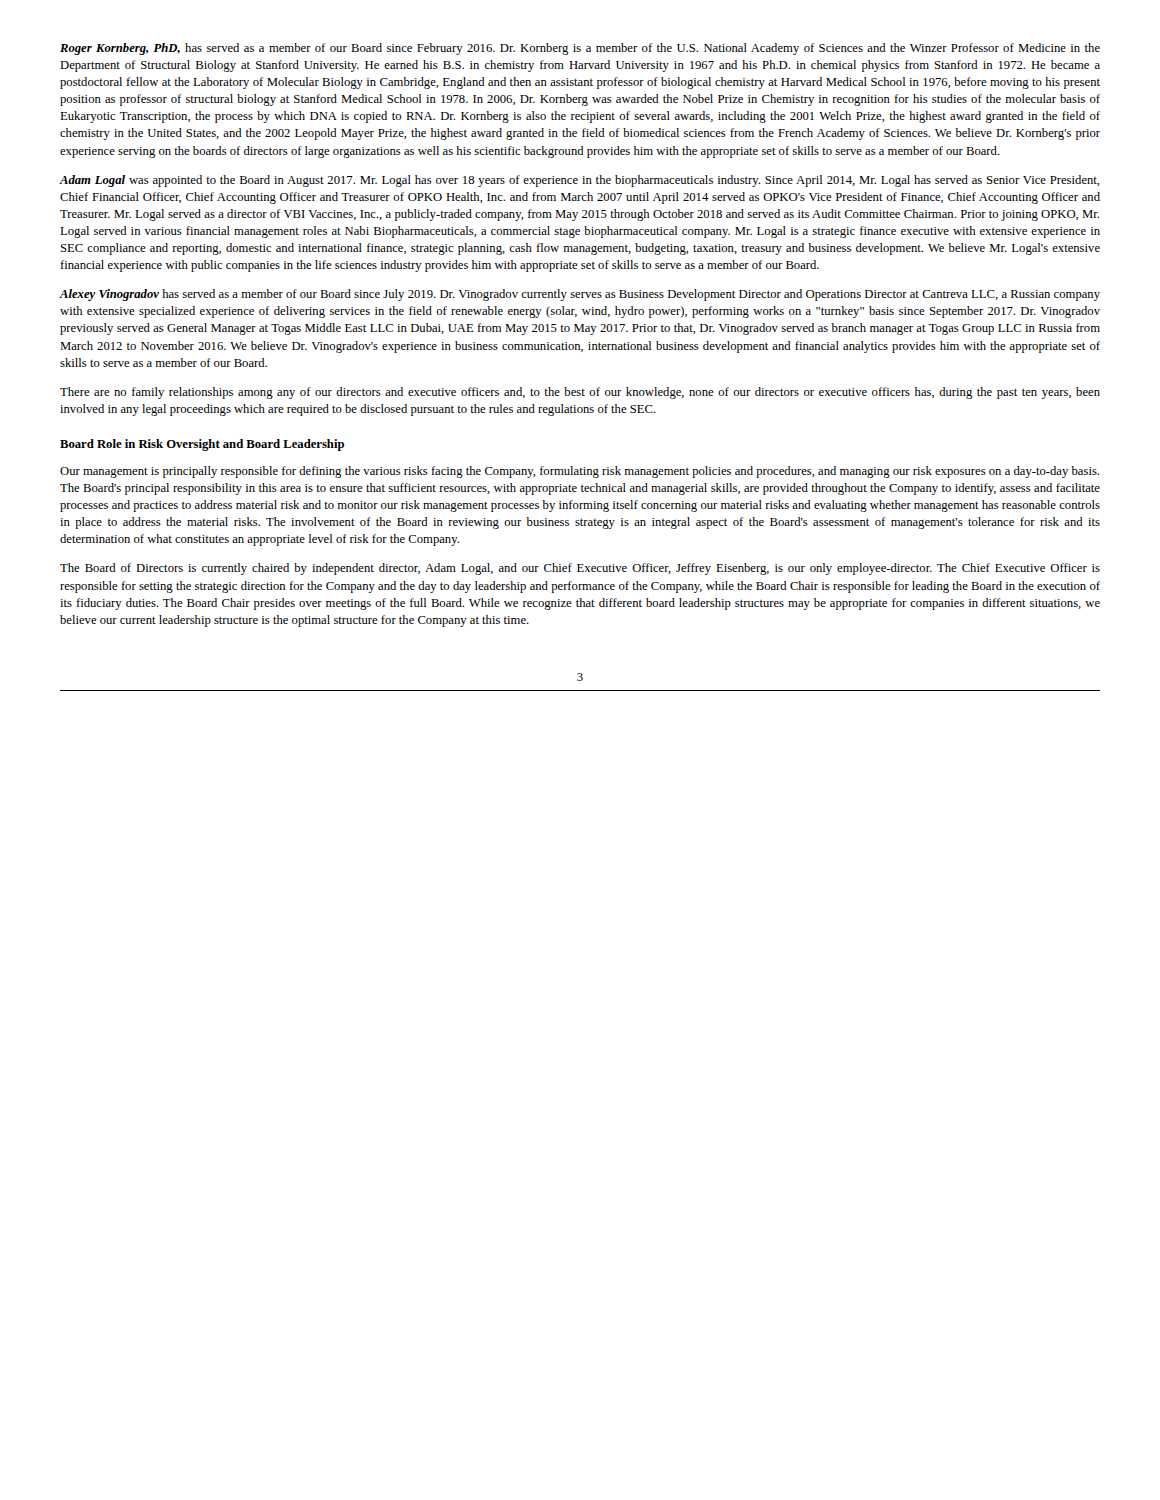Roger Kornberg, PhD, has served as a member of our Board since February 2016. Dr. Kornberg is a member of the U.S. National Academy of Sciences and the Winzer Professor of Medicine in the Department of Structural Biology at Stanford University. He earned his B.S. in chemistry from Harvard University in 1967 and his Ph.D. in chemical physics from Stanford in 1972. He became a postdoctoral fellow at the Laboratory of Molecular Biology in Cambridge, England and then an assistant professor of biological chemistry at Harvard Medical School in 1976, before moving to his present position as professor of structural biology at Stanford Medical School in 1978. In 2006, Dr. Kornberg was awarded the Nobel Prize in Chemistry in recognition for his studies of the molecular basis of Eukaryotic Transcription, the process by which DNA is copied to RNA. Dr. Kornberg is also the recipient of several awards, including the 2001 Welch Prize, the highest award granted in the field of chemistry in the United States, and the 2002 Leopold Mayer Prize, the highest award granted in the field of biomedical sciences from the French Academy of Sciences. We believe Dr. Kornberg's prior experience serving on the boards of directors of large organizations as well as his scientific background provides him with the appropriate set of skills to serve as a member of our Board.
Adam Logal was appointed to the Board in August 2017. Mr. Logal has over 18 years of experience in the biopharmaceuticals industry. Since April 2014, Mr. Logal has served as Senior Vice President, Chief Financial Officer, Chief Accounting Officer and Treasurer of OPKO Health, Inc. and from March 2007 until April 2014 served as OPKO's Vice President of Finance, Chief Accounting Officer and Treasurer. Mr. Logal served as a director of VBI Vaccines, Inc., a publicly-traded company, from May 2015 through October 2018 and served as its Audit Committee Chairman. Prior to joining OPKO, Mr. Logal served in various financial management roles at Nabi Biopharmaceuticals, a commercial stage biopharmaceutical company. Mr. Logal is a strategic finance executive with extensive experience in SEC compliance and reporting, domestic and international finance, strategic planning, cash flow management, budgeting, taxation, treasury and business development. We believe Mr. Logal's extensive financial experience with public companies in the life sciences industry provides him with appropriate set of skills to serve as a member of our Board.
Alexey Vinogradov has served as a member of our Board since July 2019. Dr. Vinogradov currently serves as Business Development Director and Operations Director at Cantreva LLC, a Russian company with extensive specialized experience of delivering services in the field of renewable energy (solar, wind, hydro power), performing works on a "turnkey" basis since September 2017. Dr. Vinogradov previously served as General Manager at Togas Middle East LLC in Dubai, UAE from May 2015 to May 2017. Prior to that, Dr. Vinogradov served as branch manager at Togas Group LLC in Russia from March 2012 to November 2016. We believe Dr. Vinogradov's experience in business communication, international business development and financial analytics provides him with the appropriate set of skills to serve as a member of our Board.
There are no family relationships among any of our directors and executive officers and, to the best of our knowledge, none of our directors or executive officers has, during the past ten years, been involved in any legal proceedings which are required to be disclosed pursuant to the rules and regulations of the SEC.
Board Role in Risk Oversight and Board Leadership
Our management is principally responsible for defining the various risks facing the Company, formulating risk management policies and procedures, and managing our risk exposures on a day-to-day basis. The Board's principal responsibility in this area is to ensure that sufficient resources, with appropriate technical and managerial skills, are provided throughout the Company to identify, assess and facilitate processes and practices to address material risk and to monitor our risk management processes by informing itself concerning our material risks and evaluating whether management has reasonable controls in place to address the material risks. The involvement of the Board in reviewing our business strategy is an integral aspect of the Board's assessment of management's tolerance for risk and its determination of what constitutes an appropriate level of risk for the Company.
The Board of Directors is currently chaired by independent director, Adam Logal, and our Chief Executive Officer, Jeffrey Eisenberg, is our only employee-director. The Chief Executive Officer is responsible for setting the strategic direction for the Company and the day to day leadership and performance of the Company, while the Board Chair is responsible for leading the Board in the execution of its fiduciary duties. The Board Chair presides over meetings of the full Board. While we recognize that different board leadership structures may be appropriate for companies in different situations, we believe our current leadership structure is the optimal structure for the Company at this time.
3